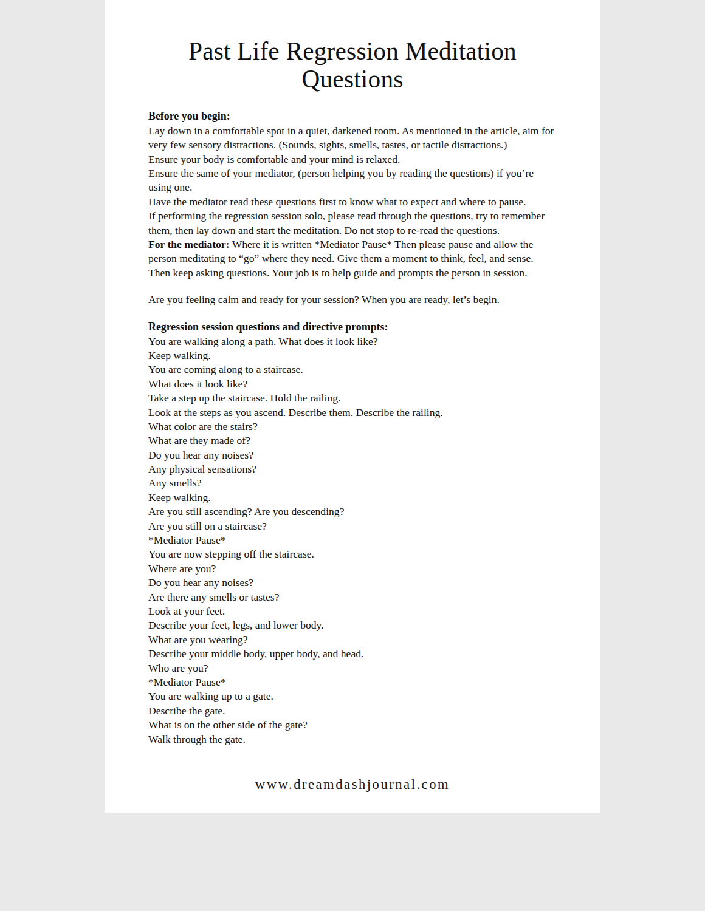Past Life Regression Meditation Questions
Before you begin:
Lay down in a comfortable spot in a quiet, darkened room. As mentioned in the article, aim for very few sensory distractions. (Sounds, sights, smells, tastes, or tactile distractions.)
Ensure your body is comfortable and your mind is relaxed.
Ensure the same of your mediator, (person helping you by reading the questions) if you’re using one.
Have the mediator read these questions first to know what to expect and where to pause.
If performing the regression session solo, please read through the questions, try to remember them, then lay down and start the meditation. Do not stop to re-read the questions.
For the mediator: Where it is written *Mediator Pause* Then please pause and allow the person meditating to “go” where they need. Give them a moment to think, feel, and sense. Then keep asking questions. Your job is to help guide and prompts the person in session.
Are you feeling calm and ready for your session? When you are ready, let’s begin.
Regression session questions and directive prompts:
You are walking along a path. What does it look like?
Keep walking.
You are coming along to a staircase.
What does it look like?
Take a step up the staircase. Hold the railing.
Look at the steps as you ascend. Describe them. Describe the railing.
What color are the stairs?
What are they made of?
Do you hear any noises?
Any physical sensations?
Any smells?
Keep walking.
Are you still ascending? Are you descending?
Are you still on a staircase?
*Mediator Pause*
You are now stepping off the staircase.
Where are you?
Do you hear any noises?
Are there any smells or tastes?
Look at your feet.
Describe your feet, legs, and lower body.
What are you wearing?
Describe your middle body, upper body, and head.
Who are you?
*Mediator Pause*
You are walking up to a gate.
Describe the gate.
What is on the other side of the gate?
Walk through the gate.
www.dreamdashjournal.com